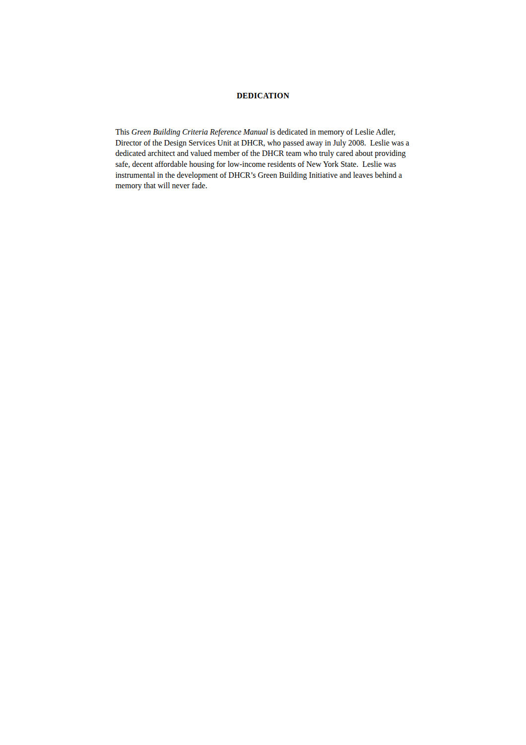DEDICATION
This Green Building Criteria Reference Manual is dedicated in memory of Leslie Adler, Director of the Design Services Unit at DHCR, who passed away in July 2008. Leslie was a dedicated architect and valued member of the DHCR team who truly cared about providing safe, decent affordable housing for low-income residents of New York State. Leslie was instrumental in the development of DHCR’s Green Building Initiative and leaves behind a memory that will never fade.